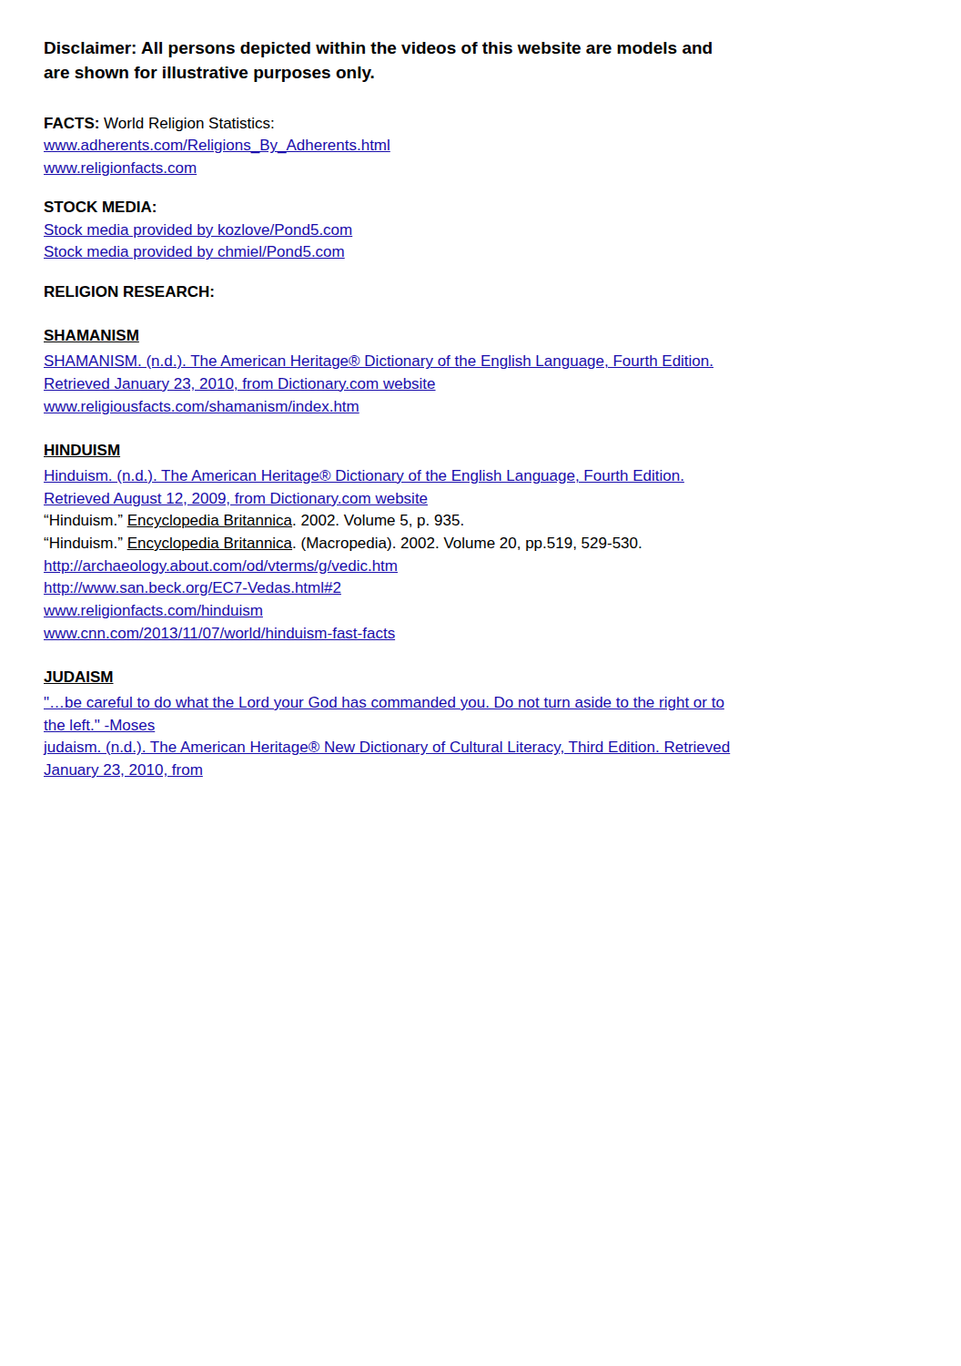Disclaimer: All persons depicted within the videos of this website are models and are shown for illustrative purposes only.
FACTS: World Religion Statistics:
www.adherents.com/Religions_By_Adherents.html www.religionfacts.com
STOCK MEDIA:
Stock media provided by kozlove/Pond5.com Stock media provided by chmiel/Pond5.com
RELIGION RESEARCH:
SHAMANISM
SHAMANISM. (n.d.). The American Heritage® Dictionary of the English Language, Fourth Edition. Retrieved January 23, 2010, from Dictionary.com website www.religiousfacts.com/shamanism/index.htm
HINDUISM
Hinduism. (n.d.). The American Heritage® Dictionary of the English Language, Fourth Edition. Retrieved August 12, 2009, from Dictionary.com website
“Hinduism.” Encyclopedia Britannica. 2002. Volume 5, p. 935.
“Hinduism.” Encyclopedia Britannica. (Macropedia). 2002. Volume 20, pp.519, 529-530.
http://archaeology.about.com/od/vterms/g/vedic.htm http://www.san.beck.org/EC7-Vedas.html#2 www.religionfacts.com/hinduism www.cnn.com/2013/11/07/world/hinduism-fast-facts
JUDAISM
"…be careful to do what the Lord your God has commanded you. Do not turn aside to the right or to the left." -Moses
judaism. (n.d.). The American Heritage® New Dictionary of Cultural Literacy, Third Edition. Retrieved January 23, 2010, from